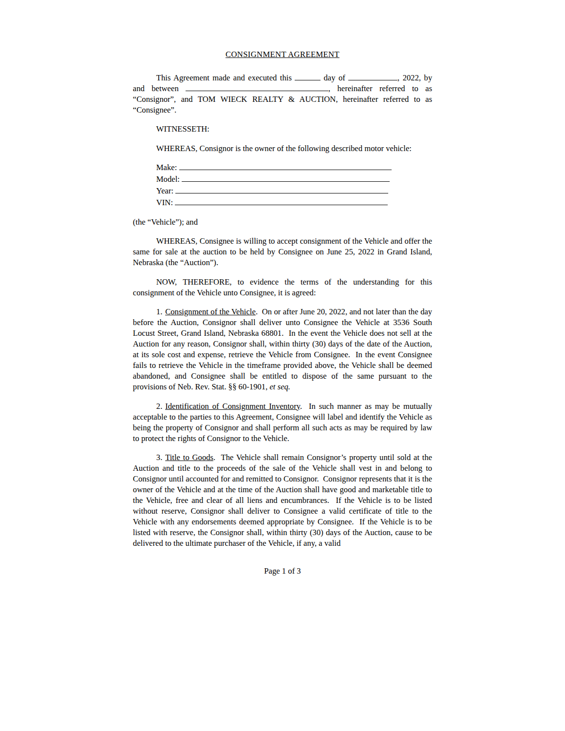CONSIGNMENT AGREEMENT
This Agreement made and executed this day of , 2022, by and between , hereinafter referred to as “Consignor”, and TOM WIECK REALTY & AUCTION, hereinafter referred to as “Consignee”.
WITNESSETH:
WHEREAS, Consignor is the owner of the following described motor vehicle:
Make:
Model:
Year:
VIN:
(the “Vehicle”); and
WHEREAS, Consignee is willing to accept consignment of the Vehicle and offer the same for sale at the auction to be held by Consignee on June 25, 2022 in Grand Island, Nebraska (the “Auction”).
NOW, THEREFORE, to evidence the terms of the understanding for this consignment of the Vehicle unto Consignee, it is agreed:
1. Consignment of the Vehicle. On or after June 20, 2022, and not later than the day before the Auction, Consignor shall deliver unto Consignee the Vehicle at 3536 South Locust Street, Grand Island, Nebraska 68801. In the event the Vehicle does not sell at the Auction for any reason, Consignor shall, within thirty (30) days of the date of the Auction, at its sole cost and expense, retrieve the Vehicle from Consignee. In the event Consignee fails to retrieve the Vehicle in the timeframe provided above, the Vehicle shall be deemed abandoned, and Consignee shall be entitled to dispose of the same pursuant to the provisions of Neb. Rev. Stat. §§ 60-1901, et seq.
2. Identification of Consignment Inventory. In such manner as may be mutually acceptable to the parties to this Agreement, Consignee will label and identify the Vehicle as being the property of Consignor and shall perform all such acts as may be required by law to protect the rights of Consignor to the Vehicle.
3. Title to Goods. The Vehicle shall remain Consignor’s property until sold at the Auction and title to the proceeds of the sale of the Vehicle shall vest in and belong to Consignor until accounted for and remitted to Consignor. Consignor represents that it is the owner of the Vehicle and at the time of the Auction shall have good and marketable title to the Vehicle, free and clear of all liens and encumbrances. If the Vehicle is to be listed without reserve, Consignor shall deliver to Consignee a valid certificate of title to the Vehicle with any endorsements deemed appropriate by Consignee. If the Vehicle is to be listed with reserve, the Consignor shall, within thirty (30) days of the Auction, cause to be delivered to the ultimate purchaser of the Vehicle, if any, a valid
Page 1 of 3